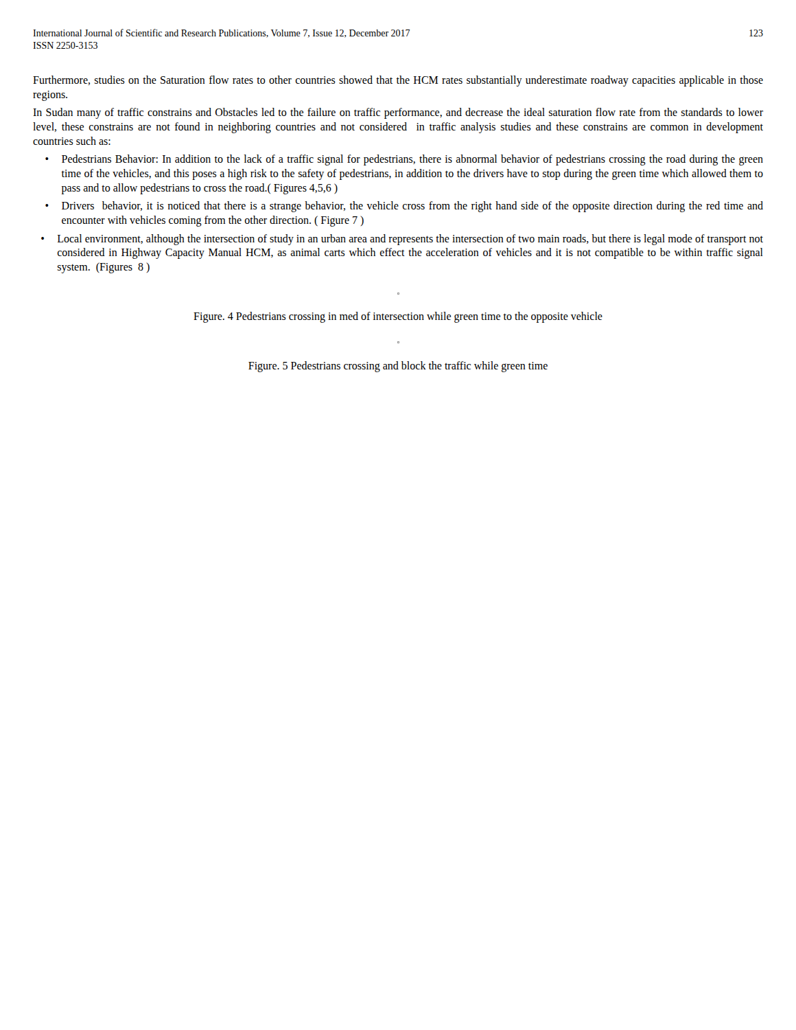International Journal of Scientific and Research Publications, Volume 7, Issue 12, December 2017
ISSN 2250-3153
123
Furthermore, studies on the Saturation flow rates to other countries showed that the HCM rates substantially underestimate roadway capacities applicable in those regions.
In Sudan many of traffic constrains and Obstacles led to the failure on traffic performance, and decrease the ideal saturation flow rate from the standards to lower level, these constrains are not found in neighboring countries and not considered in traffic analysis studies and these constrains are common in development countries such as:
Pedestrians Behavior: In addition to the lack of a traffic signal for pedestrians, there is abnormal behavior of pedestrians crossing the road during the green time of the vehicles, and this poses a high risk to the safety of pedestrians, in addition to the drivers have to stop during the green time which allowed them to pass and to allow pedestrians to cross the road.( Figures 4,5,6 )
Drivers behavior, it is noticed that there is a strange behavior, the vehicle cross from the right hand side of the opposite direction during the red time and encounter with vehicles coming from the other direction. ( Figure 7 )
Local environment, although the intersection of study in an urban area and represents the intersection of two main roads, but there is legal mode of transport not considered in Highway Capacity Manual HCM, as animal carts which effect the acceleration of vehicles and it is not compatible to be within traffic signal system. (Figures 8 )
Figure. 4 Pedestrians crossing in med of intersection while green time to the opposite vehicle
Figure. 5 Pedestrians crossing and block the traffic while green time